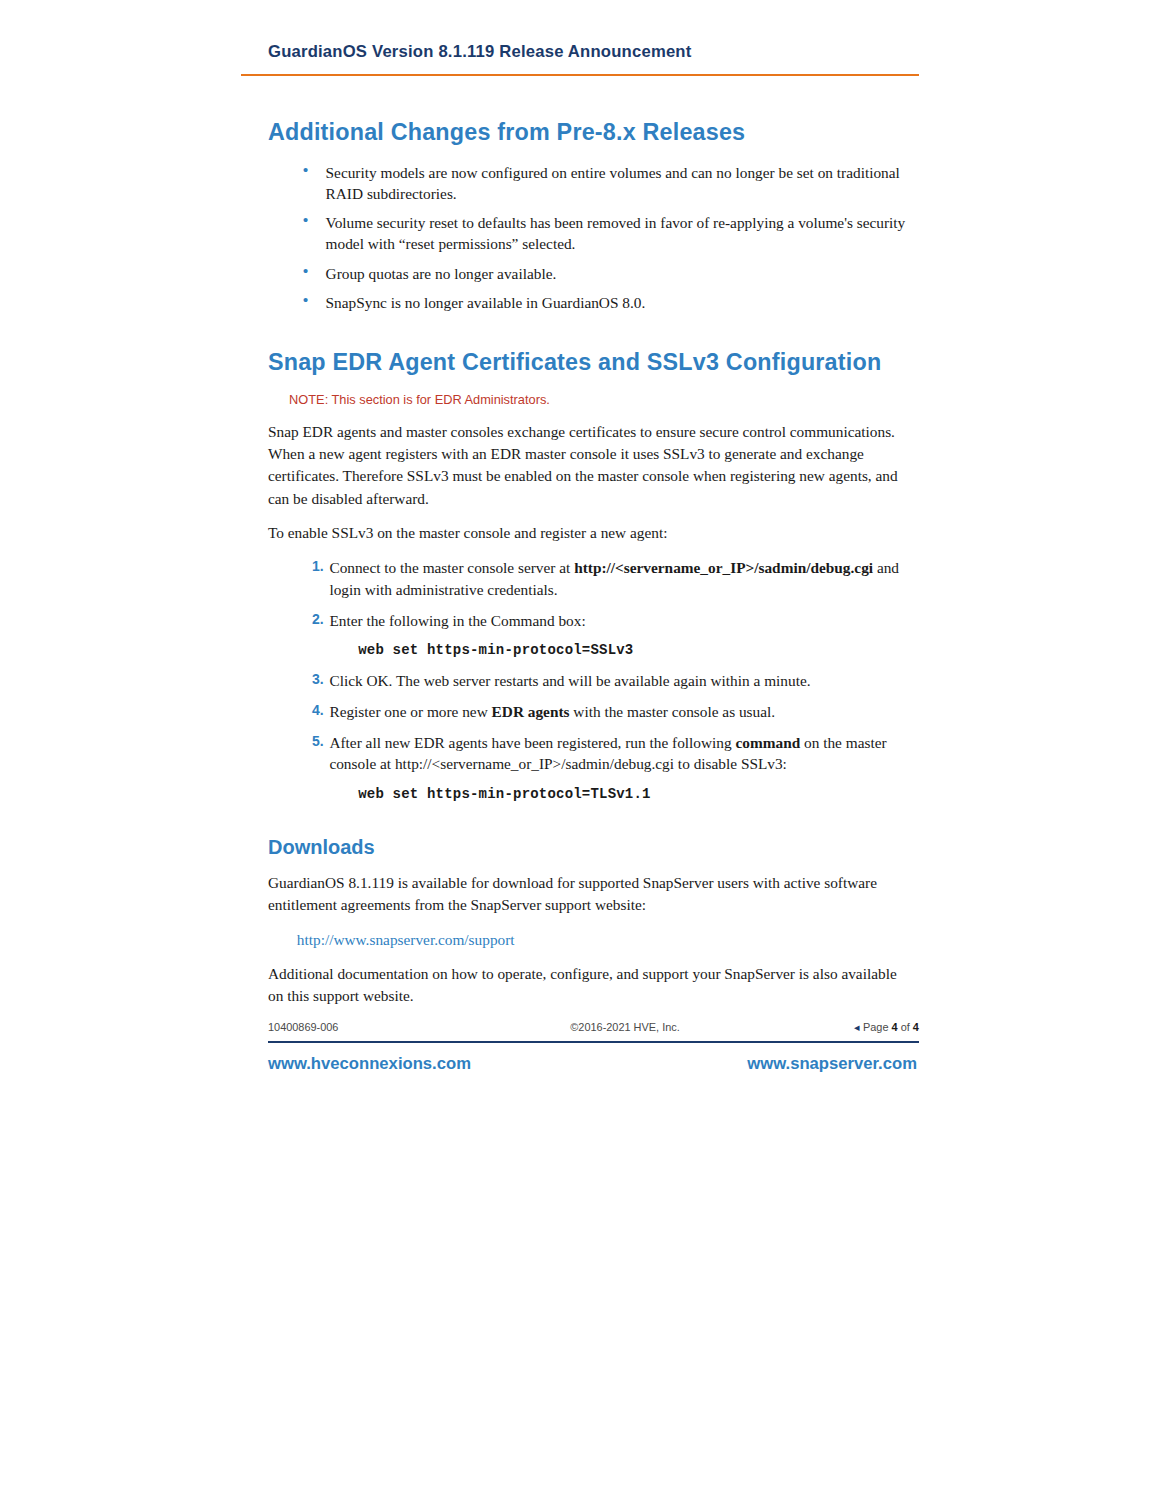GuardianOS Version 8.1.119 Release Announcement
Additional Changes from Pre-8.x Releases
Security models are now configured on entire volumes and can no longer be set on traditional RAID subdirectories.
Volume security reset to defaults has been removed in favor of re-applying a volume's security model with “reset permissions” selected.
Group quotas are no longer available.
SnapSync is no longer available in GuardianOS 8.0.
Snap EDR Agent Certificates and SSLv3 Configuration
NOTE: This section is for EDR Administrators.
Snap EDR agents and master consoles exchange certificates to ensure secure control communications. When a new agent registers with an EDR master console it uses SSLv3 to generate and exchange certificates. Therefore SSLv3 must be enabled on the master console when registering new agents, and can be disabled afterward.
To enable SSLv3 on the master console and register a new agent:
Connect to the master console server at http://<servername_or_IP>/sadmin/debug.cgi and login with administrative credentials.
Enter the following in the Command box:
web set https-min-protocol=SSLv3
Click OK. The web server restarts and will be available again within a minute.
Register one or more new EDR agents with the master console as usual.
After all new EDR agents have been registered, run the following command on the master console at http://<servername_or_IP>/sadmin/debug.cgi to disable SSLv3:
web set https-min-protocol=TLSv1.1
Downloads
GuardianOS 8.1.119 is available for download for supported SnapServer users with active software entitlement agreements from the SnapServer support website:
http://www.snapserver.com/support
Additional documentation on how to operate, configure, and support your SnapServer is also available on this support website.
10400869-006
©2016-2021 HVE, Inc.
◂Page 4 of 4
www.hveconnexions.com www.snapserver.com